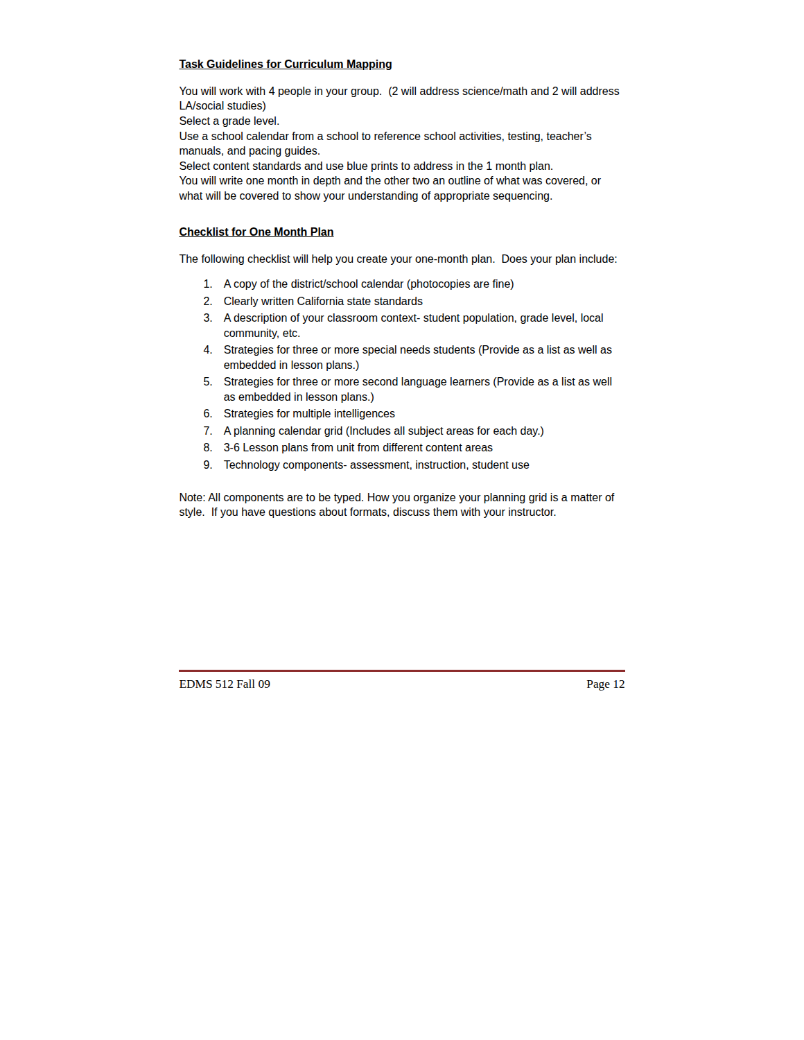Task Guidelines for Curriculum Mapping
You will work with 4 people in your group. (2 will address science/math and 2 will address LA/social studies)
Select a grade level.
Use a school calendar from a school to reference school activities, testing, teacher’s manuals, and pacing guides.
Select content standards and use blue prints to address in the 1 month plan.
You will write one month in depth and the other two an outline of what was covered, or what will be covered to show your understanding of appropriate sequencing.
Checklist for One Month Plan
The following checklist will help you create your one-month plan. Does your plan include:
A copy of the district/school calendar (photocopies are fine)
Clearly written California state standards
A description of your classroom context- student population, grade level, local community, etc.
Strategies for three or more special needs students (Provide as a list as well as embedded in lesson plans.)
Strategies for three or more second language learners (Provide as a list as well as embedded in lesson plans.)
Strategies for multiple intelligences
A planning calendar grid (Includes all subject areas for each day.)
3-6 Lesson plans from unit from different content areas
Technology components- assessment, instruction, student use
Note: All components are to be typed. How you organize your planning grid is a matter of style. If you have questions about formats, discuss them with your instructor.
EDMS 512 Fall 09 Page 12